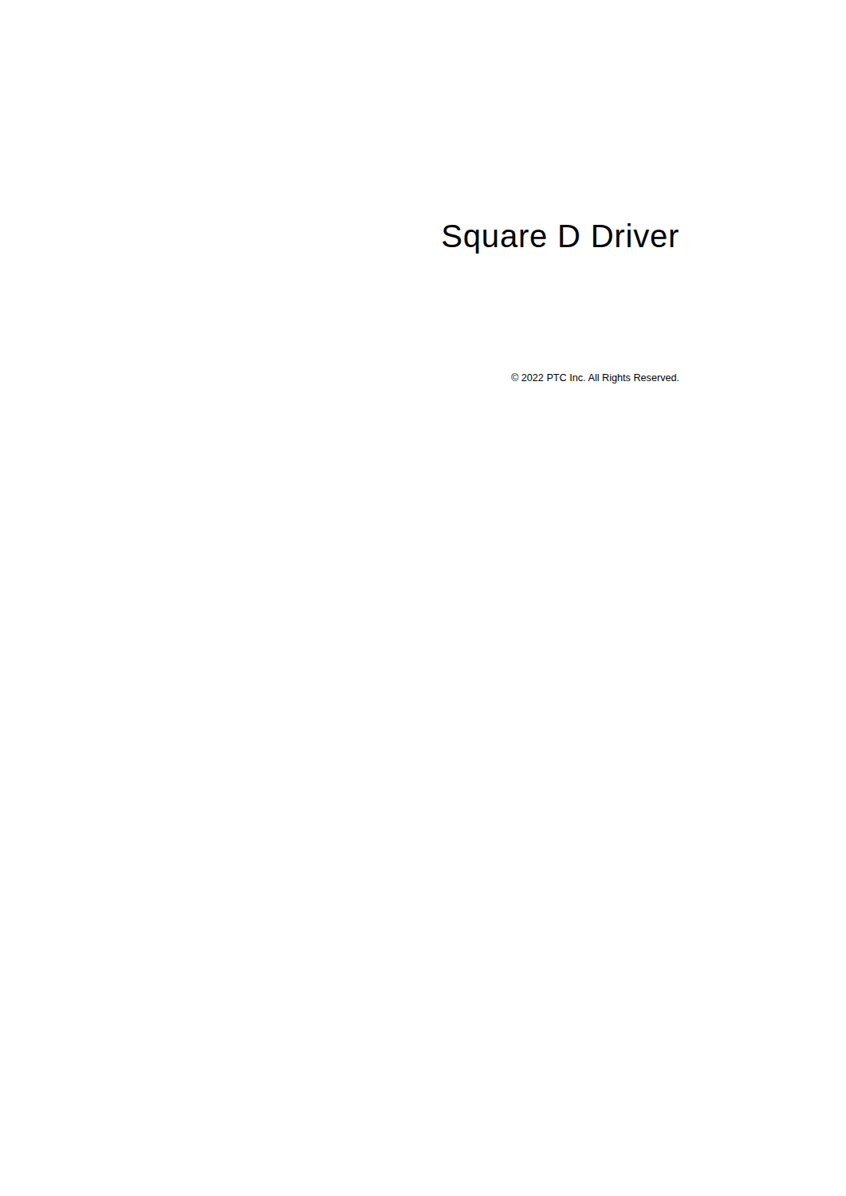Square D Driver
© 2022 PTC Inc. All Rights Reserved.